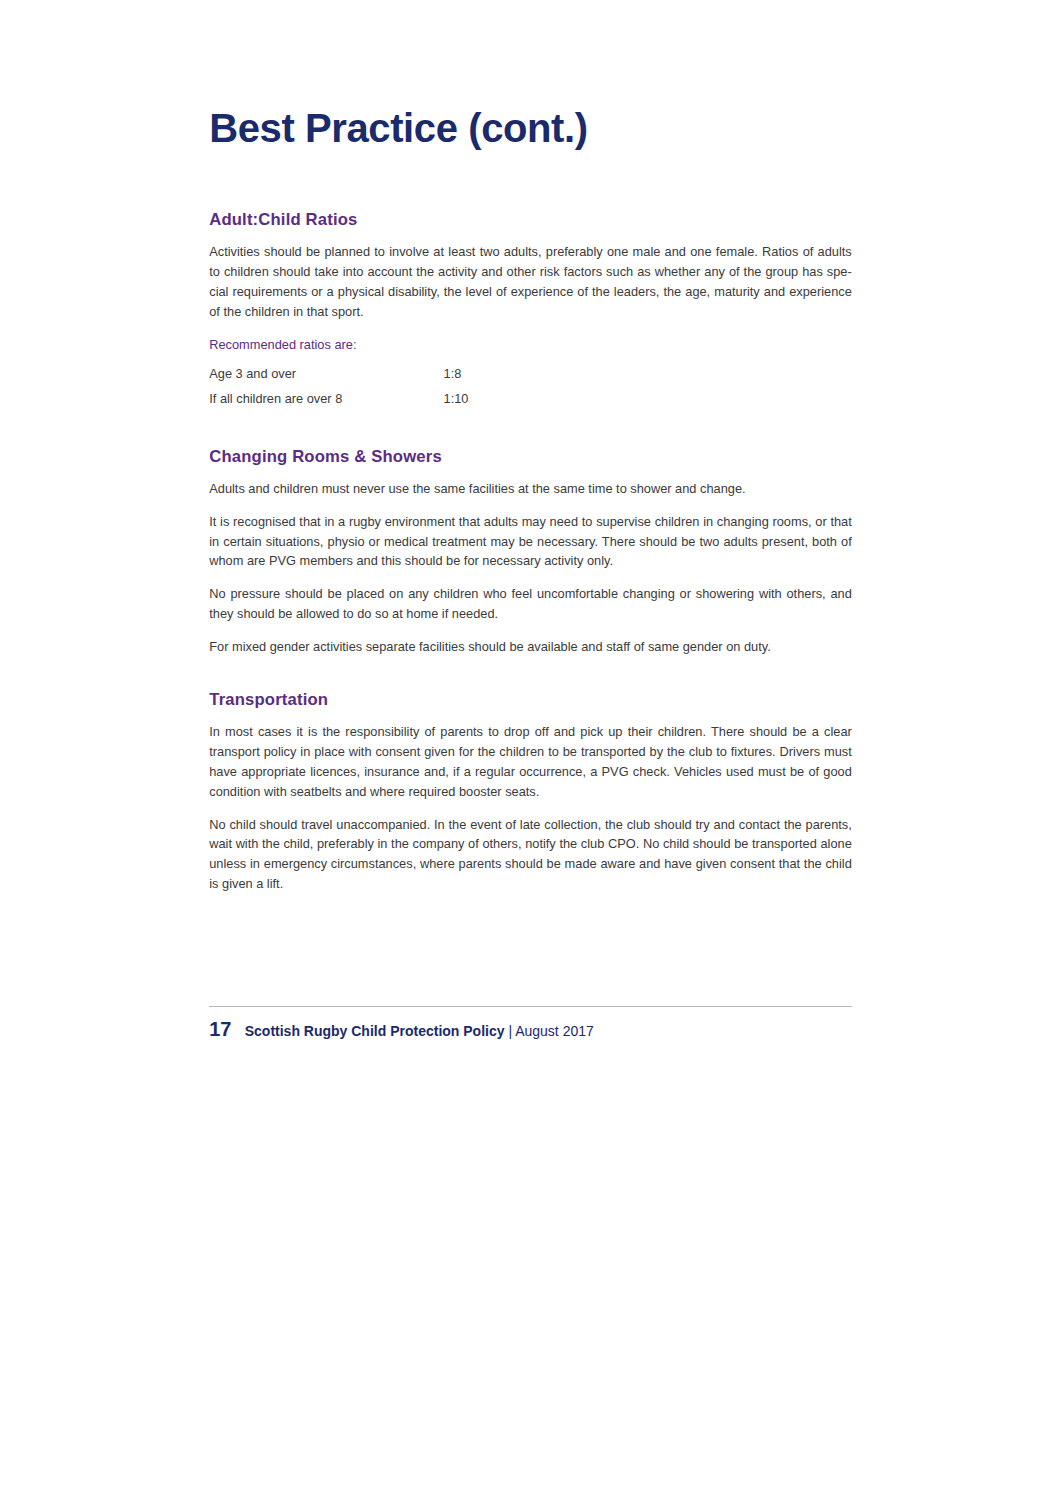Best Practice (cont.)
Adult:Child Ratios
Activities should be planned to involve at least two adults, preferably one male and one female. Ratios of adults to children should take into account the activity and other risk factors such as whether any of the group has special requirements or a physical disability, the level of experience of the leaders, the age, maturity and experience of the children in that sport.
Recommended ratios are:
| Age 3 and over | 1:8 |
| If all children are over 8 | 1:10 |
Changing Rooms & Showers
Adults and children must never use the same facilities at the same time to shower and change.
It is recognised that in a rugby environment that adults may need to supervise children in changing rooms, or that in certain situations, physio or medical treatment may be necessary. There should be two adults present, both of whom are PVG members and this should be for necessary activity only.
No pressure should be placed on any children who feel uncomfortable changing or showering with others, and they should be allowed to do so at home if needed.
For mixed gender activities separate facilities should be available and staff of same gender on duty.
Transportation
In most cases it is the responsibility of parents to drop off and pick up their children. There should be a clear transport policy in place with consent given for the children to be transported by the club to fixtures. Drivers must have appropriate licences, insurance and, if a regular occurrence, a PVG check. Vehicles used must be of good condition with seatbelts and where required booster seats.
No child should travel unaccompanied. In the event of late collection, the club should try and contact the parents, wait with the child, preferably in the company of others, notify the club CPO. No child should be transported alone unless in emergency circumstances, where parents should be made aware and have given consent that the child is given a lift.
17
Scottish Rugby Child Protection Policy | August 2017